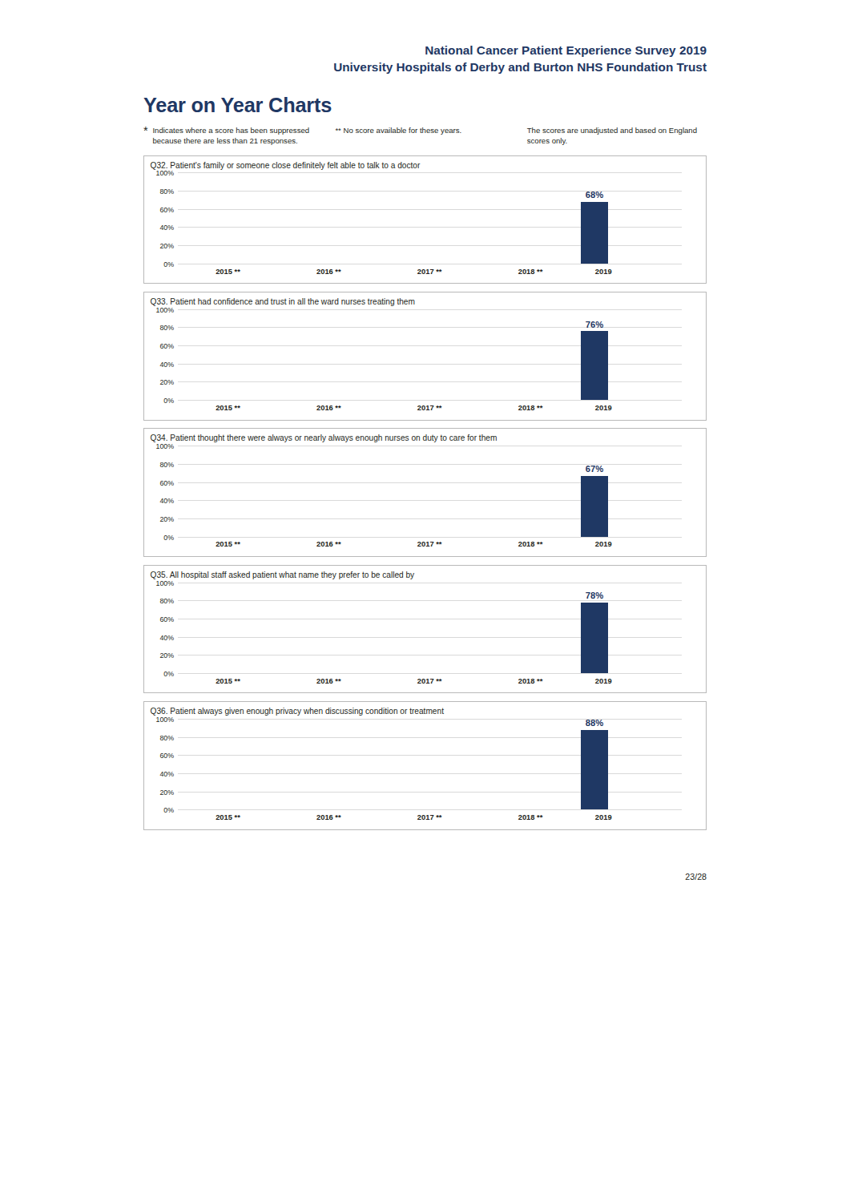National Cancer Patient Experience Survey 2019
University Hospitals of Derby and Burton NHS Foundation Trust
Year on Year Charts
*Indicates where a score has been suppressed because there are less than 21 responses.
** No score available for these years.
The scores are unadjusted and based on England scores only.
Q32. Patient's family or someone close definitely felt able to talk to a doctor
100%
80%
60%
40%
20%
0%
68%
2015 ** 2016 ** 2017 ** 2018 ** 2019
Q33. Patient had confidence and trust in all the ward nurses treating them
100%
80%
60%
40%
20%
0%
76%
2015 ** 2016 ** 2017 ** 2018 ** 2019
Q34. Patient thought there were always or nearly always enough nurses on duty to care for them
100%
80%
60%
40%
20%
0%
67%
2015 ** 2016 ** 2017 ** 2018 ** 2019
Q35. All hospital staff asked patient what name they prefer to be called by
100%
80%
60%
40%
20%
0%
78%
2015 ** 2016 ** 2017 ** 2018 ** 2019
Q36. Patient always given enough privacy when discussing condition or treatment
100%
80%
60%
40%
20%
0%
88%
2015 ** 2016 ** 2017 ** 2018 ** 2019
23/28